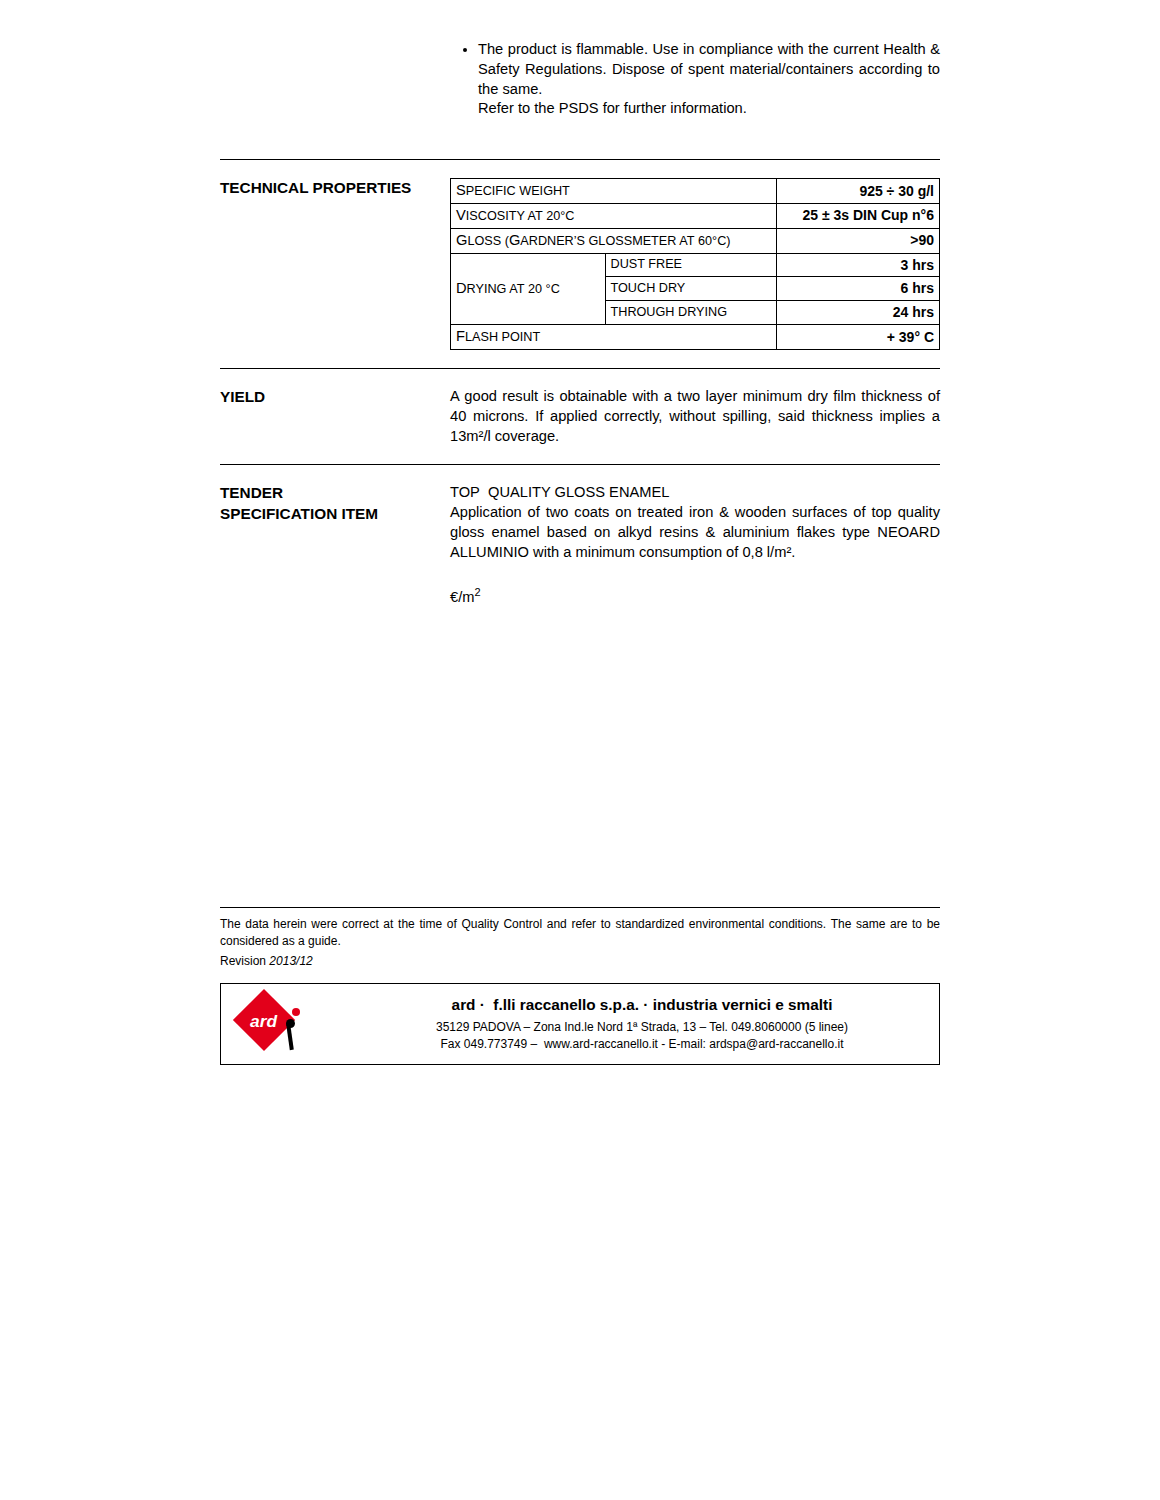The product is flammable. Use in compliance with the current Health & Safety Regulations. Dispose of spent material/containers according to the same.
Refer to the PSDS for further information.
TECHNICAL PROPERTIES
| S PECIFIC WEIGHT | 925 ÷ 30 g/l |
| V ISCOSITY AT 20°C | 25 ± 3s DIN Cup n°6 |
| G LOSS ( G ARDNER’S GLOSSMETER AT 60°C) | >90 |
| D RYING AT 20 °C | DUST FREE | 3 hrs |
| TOUCH DRY | 6 hrs |
| THROUGH DRYING | 24 hrs |
| F LASH POINT | + 39° C |
YIELD
A good result is obtainable with a two layer minimum dry film thickness of 40 microns. If applied correctly, without spilling, said thickness implies a 13m²/l coverage.
TENDER
SPECIFICATION ITEM
TOP QUALITY GLOSS ENAMEL
Application of two coats on treated iron & wooden surfaces of top quality gloss enamel based on alkyd resins & aluminium flakes type NEOARD ALLUMINIO with a minimum consumption of 0,8 l/m².
€/m2
The data herein were correct at the time of Quality Control and refer to standardized environmental conditions. The same are to be considered as a guide.
Revision 2013/12
ard
ard · f.lli raccanello s.p.a. · industria vernici e smalti
35129 PADOVA – Zona Ind.le Nord 1ª Strada, 13 – Tel. 049.8060000 (5 linee)
Fax 049.773749 – www.ard-raccanello.it - E-mail: ardspa@ard-raccanello.it